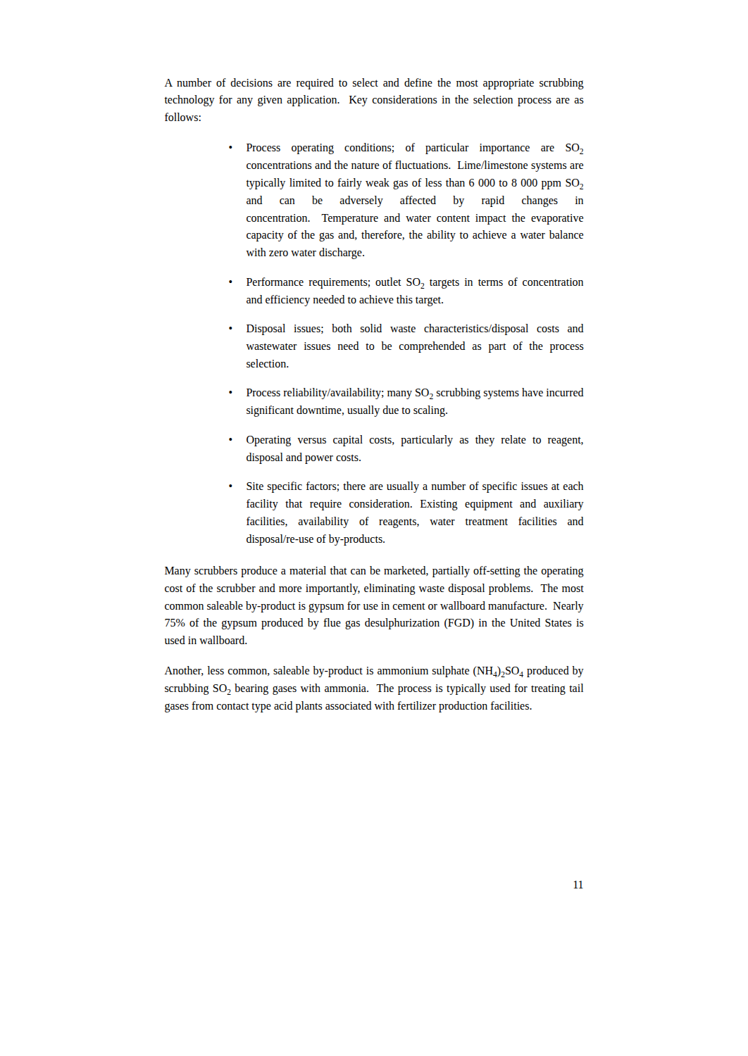A number of decisions are required to select and define the most appropriate scrubbing technology for any given application. Key considerations in the selection process are as follows:
Process operating conditions; of particular importance are SO2 concentrations and the nature of fluctuations. Lime/limestone systems are typically limited to fairly weak gas of less than 6 000 to 8 000 ppm SO2 and can be adversely affected by rapid changes in concentration. Temperature and water content impact the evaporative capacity of the gas and, therefore, the ability to achieve a water balance with zero water discharge.
Performance requirements; outlet SO2 targets in terms of concentration and efficiency needed to achieve this target.
Disposal issues; both solid waste characteristics/disposal costs and wastewater issues need to be comprehended as part of the process selection.
Process reliability/availability; many SO2 scrubbing systems have incurred significant downtime, usually due to scaling.
Operating versus capital costs, particularly as they relate to reagent, disposal and power costs.
Site specific factors; there are usually a number of specific issues at each facility that require consideration. Existing equipment and auxiliary facilities, availability of reagents, water treatment facilities and disposal/re-use of by-products.
Many scrubbers produce a material that can be marketed, partially off-setting the operating cost of the scrubber and more importantly, eliminating waste disposal problems. The most common saleable by-product is gypsum for use in cement or wallboard manufacture. Nearly 75% of the gypsum produced by flue gas desulphurization (FGD) in the United States is used in wallboard.
Another, less common, saleable by-product is ammonium sulphate (NH4)2SO4 produced by scrubbing SO2 bearing gases with ammonia. The process is typically used for treating tail gases from contact type acid plants associated with fertilizer production facilities.
11